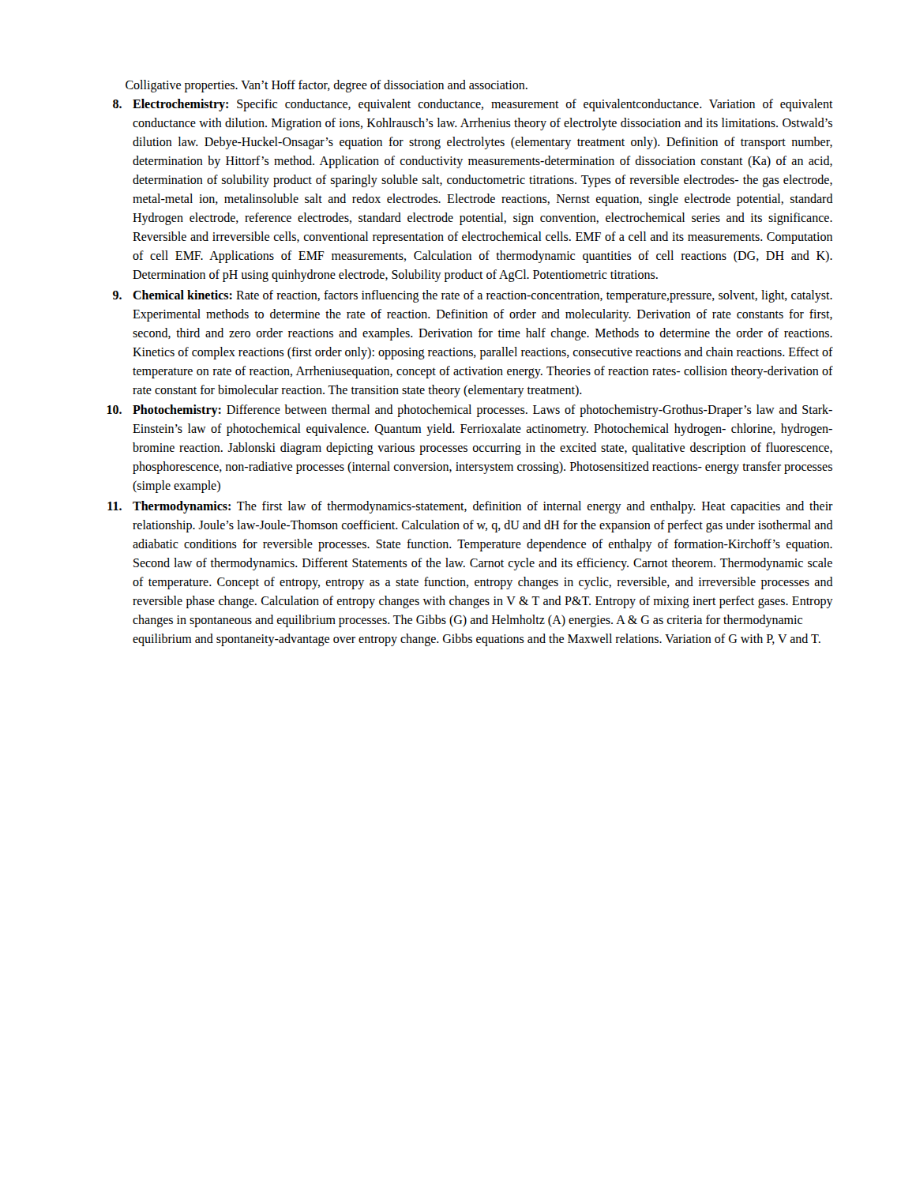Colligative properties. Van’t Hoff factor, degree of dissociation and association.
Electrochemistry: Specific conductance, equivalent conductance, measurement of equivalentconductance. Variation of equivalent conductance with dilution. Migration of ions, Kohlrausch’s law. Arrhenius theory of electrolyte dissociation and its limitations. Ostwald’s dilution law. Debye-Huckel-Onsagar’s equation for strong electrolytes (elementary treatment only). Definition of transport number, determination by Hittorf’s method. Application of conductivity measurements-determination of dissociation constant (Ka) of an acid, determination of solubility product of sparingly soluble salt, conductometric titrations. Types of reversible electrodes- the gas electrode, metal-metal ion, metalinsoluble salt and redox electrodes. Electrode reactions, Nernst equation, single electrode potential, standard Hydrogen electrode, reference electrodes, standard electrode potential, sign convention, electrochemical series and its significance. Reversible and irreversible cells, conventional representation of electrochemical cells. EMF of a cell and its measurements. Computation of cell EMF. Applications of EMF measurements, Calculation of thermodynamic quantities of cell reactions (DG, DH and K). Determination of pH using quinhydrone electrode, Solubility product of AgCl. Potentiometric titrations.
Chemical kinetics: Rate of reaction, factors influencing the rate of a reaction-concentration, temperature,pressure, solvent, light, catalyst. Experimental methods to determine the rate of reaction. Definition of order and molecularity. Derivation of rate constants for first, second, third and zero order reactions and examples. Derivation for time half change. Methods to determine the order of reactions. Kinetics of complex reactions (first order only): opposing reactions, parallel reactions, consecutive reactions and chain reactions. Effect of temperature on rate of reaction, Arrheniusequation, concept of activation energy. Theories of reaction rates- collision theory-derivation of rate constant for bimolecular reaction. The transition state theory (elementary treatment).
Photochemistry: Difference between thermal and photochemical processes. Laws of photochemistry-Grothus-Draper’s law and Stark-Einstein’s law of photochemical equivalence. Quantum yield. Ferrioxalate actinometry. Photochemical hydrogen- chlorine, hydrogen-bromine reaction. Jablonski diagram depicting various processes occurring in the excited state, qualitative description of fluorescence, phosphorescence, non-radiative processes (internal conversion, intersystem crossing). Photosensitized reactions- energy transfer processes (simple example)
Thermodynamics: The first law of thermodynamics-statement, definition of internal energy and enthalpy. Heat capacities and their relationship. Joule’s law-Joule-Thomson coefficient. Calculation of w, q, dU and dH for the expansion of perfect gas under isothermal and adiabatic conditions for reversible processes. State function. Temperature dependence of enthalpy of formation-Kirchoff’s equation. Second law of thermodynamics. Different Statements of the law. Carnot cycle and its efficiency. Carnot theorem. Thermodynamic scale of temperature. Concept of entropy, entropy as a state function, entropy changes in cyclic, reversible, and irreversible processes and reversible phase change. Calculation of entropy changes with changes in V & T and P&T. Entropy of mixing inert perfect gases. Entropy changes in spontaneous and equilibrium processes. The Gibbs (G) and Helmholtz (A) energies. A & G as criteria for thermodynamic equilibrium and spontaneity-advantage over entropy change. Gibbs equations and the Maxwell relations. Variation of G with P, V and T.